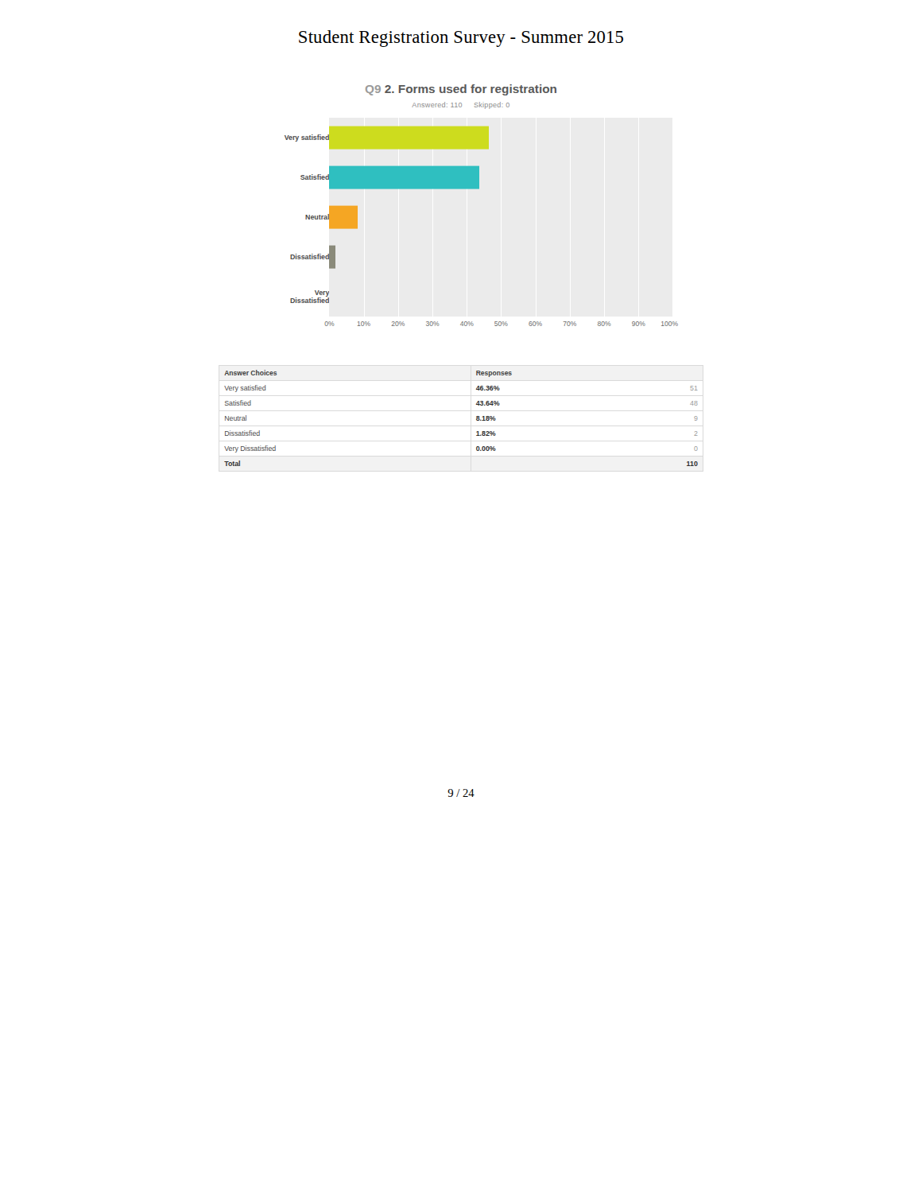Student Registration Survey - Summer 2015
Q9 2. Forms used for registration
Answered: 110Skipped: 0
| Very satisfied | |
| Satisfied | |
| Neutral | |
| Dissatisfied | |
| Very Dissatisfied | |
| | 0% 10% 20% 30% 40% 50% 60% 70% 80% 90% 100% |
| Answer Choices | Responses |
| --- | --- |
| Very satisfied | 46.36% 51 |
| Satisfied | 43.64% 48 |
| Neutral | 8.18% 9 |
| Dissatisfied | 1.82% 2 |
| Very Dissatisfied | 0.00% 0 |
| Total | 110 |
9 / 24